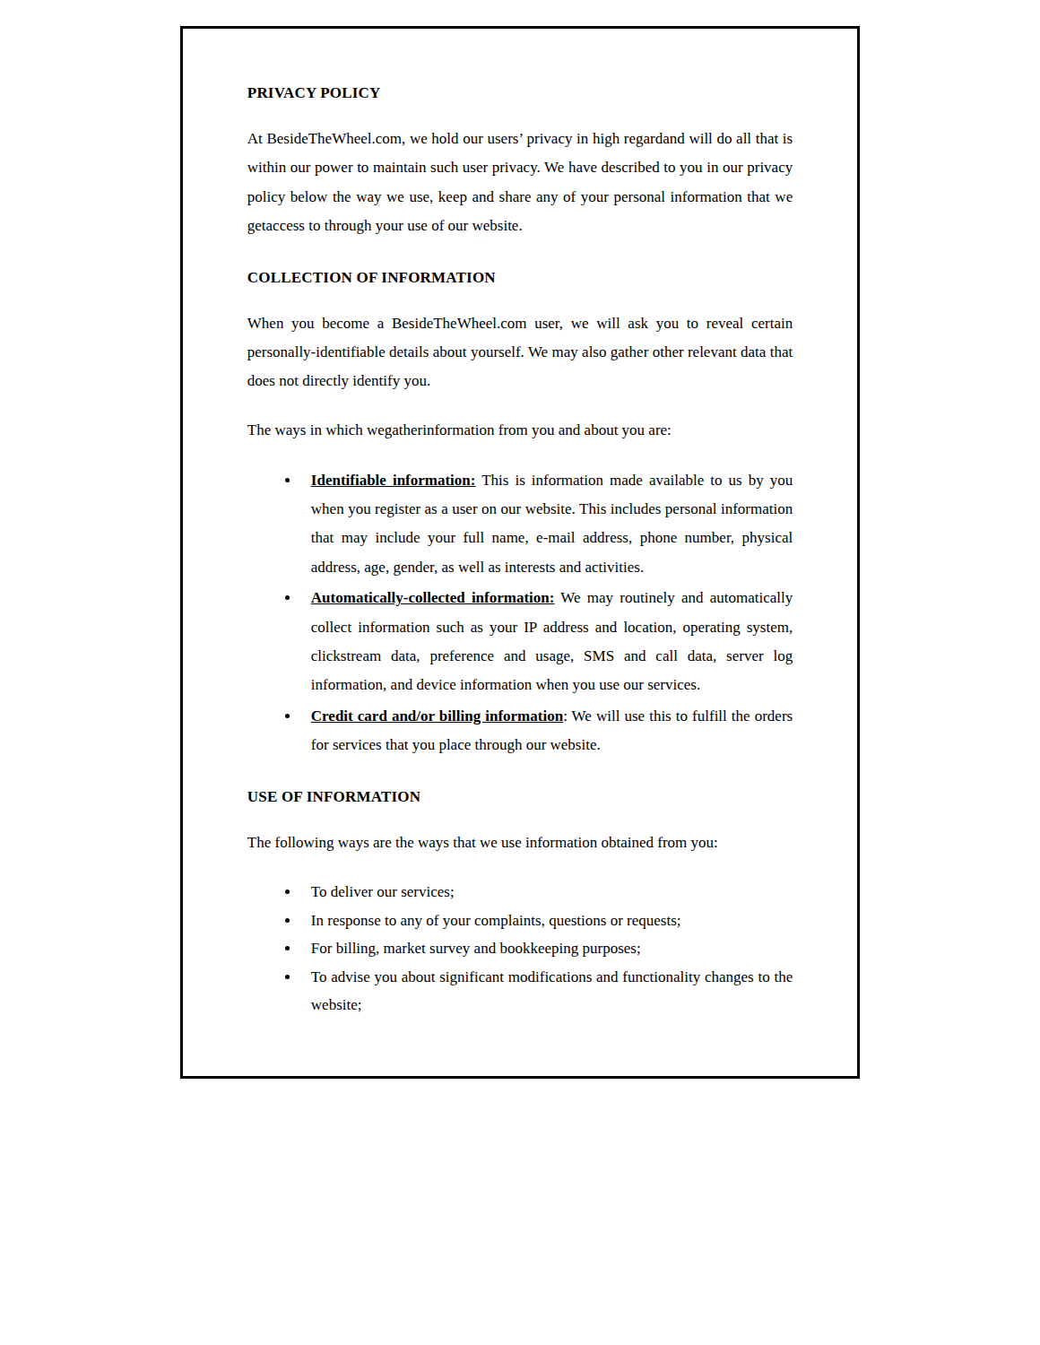PRIVACY POLICY
At BesideTheWheel.com, we hold our users’ privacy in high regardand will do all that is within our power to maintain such user privacy. We have described to you in our privacy policy below the way we use, keep and share any of your personal information that we getaccess to through your use of our website.
COLLECTION OF INFORMATION
When you become a BesideTheWheel.com user, we will ask you to reveal certain personally-identifiable details about yourself. We may also gather other relevant data that does not directly identify you.
The ways in which wegatherinformation from you and about you are:
Identifiable information: This is information made available to us by you when you register as a user on our website. This includes personal information that may include your full name, e-mail address, phone number, physical address, age, gender, as well as interests and activities.
Automatically-collected information: We may routinely and automatically collect information such as your IP address and location, operating system, clickstream data, preference and usage, SMS and call data, server log information, and device information when you use our services.
Credit card and/or billing information: We will use this to fulfill the orders for services that you place through our website.
USE OF INFORMATION
The following ways are the ways that we use information obtained from you:
To deliver our services;
In response to any of your complaints, questions or requests;
For billing, market survey and bookkeeping purposes;
To advise you about significant modifications and functionality changes to the website;